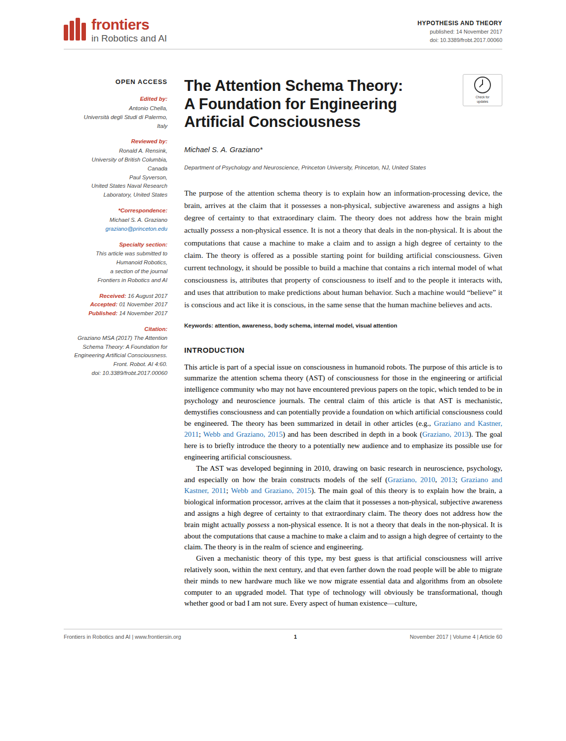frontiers
in Robotics and AI
Hypothesis and Theory
published: 14 November 2017
doi: 10.3389/frobt.2017.00060
Check for
updates
OPEN ACCESS
Edited by:
Antonio Chella,
Università degli Studi di Palermo,
Italy
Reviewed by:
Ronald A. Rensink,
University of British Columbia,
Canada
Paul Syverson,
United States Naval Research
Laboratory, United States
*Correspondence:
Michael S. A. Graziano
graziano@princeton.edu
Specialty section:
This article was submitted to
Humanoid Robotics,
a section of the journal
Frontiers in Robotics and AI
Received: 16 August 2017
Accepted: 01 November 2017
Published: 14 November 2017
Citation:
Graziano MSA (2017) The Attention
Schema Theory: A Foundation for
Engineering Artificial Consciousness.
Front. Robot. AI 4:60.
doi: 10.3389/frobt.2017.00060
The Attention Schema Theory:
A Foundation for Engineering
Artificial Consciousness
Michael S. A. Graziano*
Department of Psychology and Neuroscience, Princeton University, Princeton, NJ, United States
The purpose of the attention schema theory is to explain how an information-processing device, the brain, arrives at the claim that it possesses a non-physical, subjective awareness and assigns a high degree of certainty to that extraordinary claim. The theory does not address how the brain might actually possess a non-physical essence. It is not a theory that deals in the non-physical. It is about the computations that cause a machine to make a claim and to assign a high degree of certainty to the claim. The theory is offered as a possible starting point for building artificial consciousness. Given current technology, it should be possible to build a machine that contains a rich internal model of what consciousness is, attributes that property of consciousness to itself and to the people it interacts with, and uses that attribution to make predictions about human behavior. Such a machine would “believe” it is conscious and act like it is conscious, in the same sense that the human machine believes and acts.
Keywords: attention, awareness, body schema, internal model, visual attention
Introduction
This article is part of a special issue on consciousness in humanoid robots. The purpose of this article is to summarize the attention schema theory (AST) of consciousness for those in the engineering or artificial intelligence community who may not have encountered previous papers on the topic, which tended to be in psychology and neuroscience journals. The central claim of this article is that AST is mechanistic, demystifies consciousness and can potentially provide a foundation on which artificial consciousness could be engineered. The theory has been summarized in detail in other articles (e.g., Graziano and Kastner, 2011; Webb and Graziano, 2015) and has been described in depth in a book (Graziano, 2013). The goal here is to briefly introduce the theory to a potentially new audience and to emphasize its possible use for engineering artificial consciousness.
The AST was developed beginning in 2010, drawing on basic research in neuroscience, psychology, and especially on how the brain constructs models of the self (Graziano, 2010, 2013; Graziano and Kastner, 2011; Webb and Graziano, 2015). The main goal of this theory is to explain how the brain, a biological information processor, arrives at the claim that it possesses a non-physical, subjective awareness and assigns a high degree of certainty to that extraordinary claim. The theory does not address how the brain might actually possess a non-physical essence. It is not a theory that deals in the non-physical. It is about the computations that cause a machine to make a claim and to assign a high degree of certainty to the claim. The theory is in the realm of science and engineering.
Given a mechanistic theory of this type, my best guess is that artificial consciousness will arrive relatively soon, within the next century, and that even farther down the road people will be able to migrate their minds to new hardware much like we now migrate essential data and algorithms from an obsolete computer to an upgraded model. That type of technology will obviously be transformational, though whether good or bad I am not sure. Every aspect of human existence—culture,
Frontiers in Robotics and AI | www.frontiersin.org
1
November 2017 | Volume 4 | Article 60